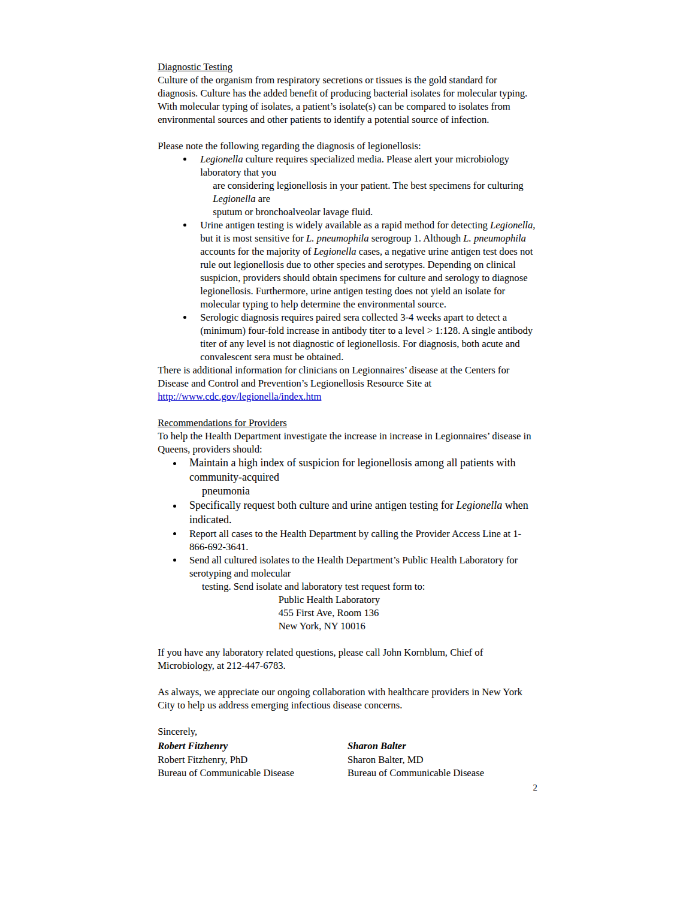Diagnostic Testing
Culture of the organism from respiratory secretions or tissues is the gold standard for diagnosis. Culture has the added benefit of producing bacterial isolates for molecular typing. With molecular typing of isolates, a patient’s isolate(s) can be compared to isolates from environmental sources and other patients to identify a potential source of infection.
Please note the following regarding the diagnosis of legionellosis:
Legionella culture requires specialized media. Please alert your microbiology laboratory that you are considering legionellosis in your patient. The best specimens for culturing Legionella are sputum or bronchoalveolar lavage fluid.
Urine antigen testing is widely available as a rapid method for detecting Legionella, but it is most sensitive for L. pneumophila serogroup 1. Although L. pneumophila accounts for the majority of Legionella cases, a negative urine antigen test does not rule out legionellosis due to other species and serotypes. Depending on clinical suspicion, providers should obtain specimens for culture and serology to diagnose legionellosis. Furthermore, urine antigen testing does not yield an isolate for molecular typing to help determine the environmental source.
Serologic diagnosis requires paired sera collected 3-4 weeks apart to detect a (minimum) four-fold increase in antibody titer to a level > 1:128. A single antibody titer of any level is not diagnostic of legionellosis. For diagnosis, both acute and convalescent sera must be obtained.
There is additional information for clinicians on Legionnaires’ disease at the Centers for Disease and Control and Prevention’s Legionellosis Resource Site at http://www.cdc.gov/legionella/index.htm
Recommendations for Providers
To help the Health Department investigate the increase in increase in Legionnaires’ disease in Queens, providers should:
Maintain a high index of suspicion for legionellosis among all patients with community-acquired pneumonia
Specifically request both culture and urine antigen testing for Legionella when indicated.
Report all cases to the Health Department by calling the Provider Access Line at 1-866-692-3641.
Send all cultured isolates to the Health Department’s Public Health Laboratory for serotyping and molecular testing. Send isolate and laboratory test request form to:
Public Health Laboratory
455 First Ave, Room 136
New York, NY 10016
If you have any laboratory related questions, please call John Kornblum, Chief of Microbiology, at 212-447-6783.
As always, we appreciate our ongoing collaboration with healthcare providers in New York City to help us address emerging infectious disease concerns.
Sincerely,
| Robert Fitzhenry | Sharon Balter |
| Robert Fitzhenry, PhD | Sharon Balter, MD |
| Bureau of Communicable Disease | Bureau of Communicable Disease |
2